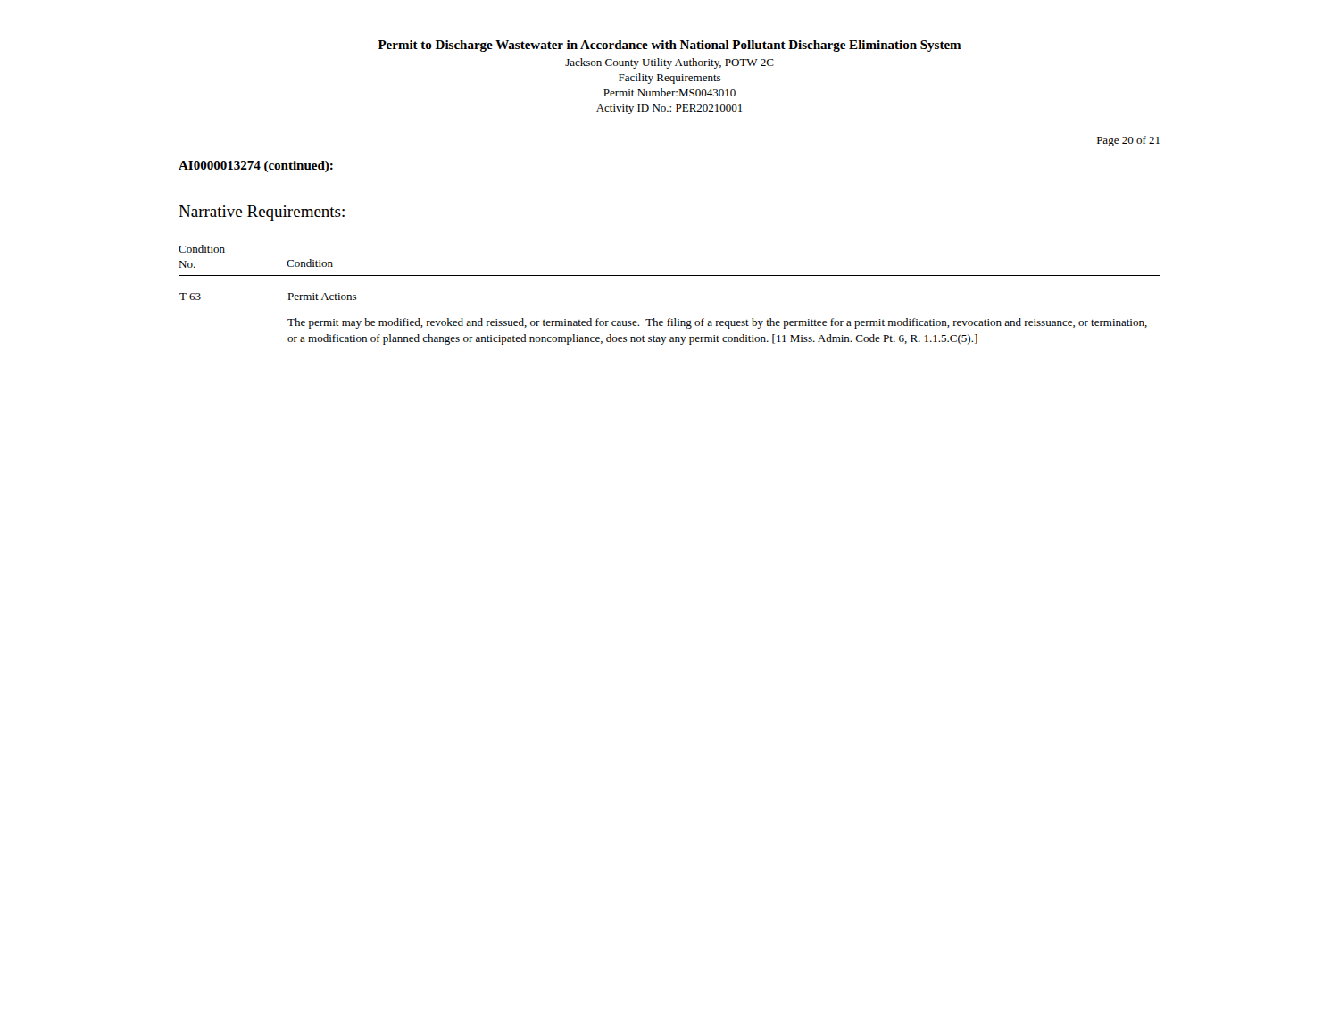Permit to Discharge Wastewater in Accordance with National Pollutant Discharge Elimination System
Jackson County Utility Authority, POTW 2C
Facility Requirements
Permit Number:MS0043010
Activity ID No.: PER20210001
Page 20 of 21
AI0000013274 (continued):
Narrative Requirements:
| Condition No. | Condition |
| --- | --- |
| T-63 | Permit Actions The permit may be modified, revoked and reissued, or terminated for cause. The filing of a request by the permittee for a permit modification, revocation and reissuance, or termination, or a modification of planned changes or anticipated noncompliance, does not stay any permit condition. [11 Miss. Admin. Code Pt. 6, R. 1.1.5.C(5).] |